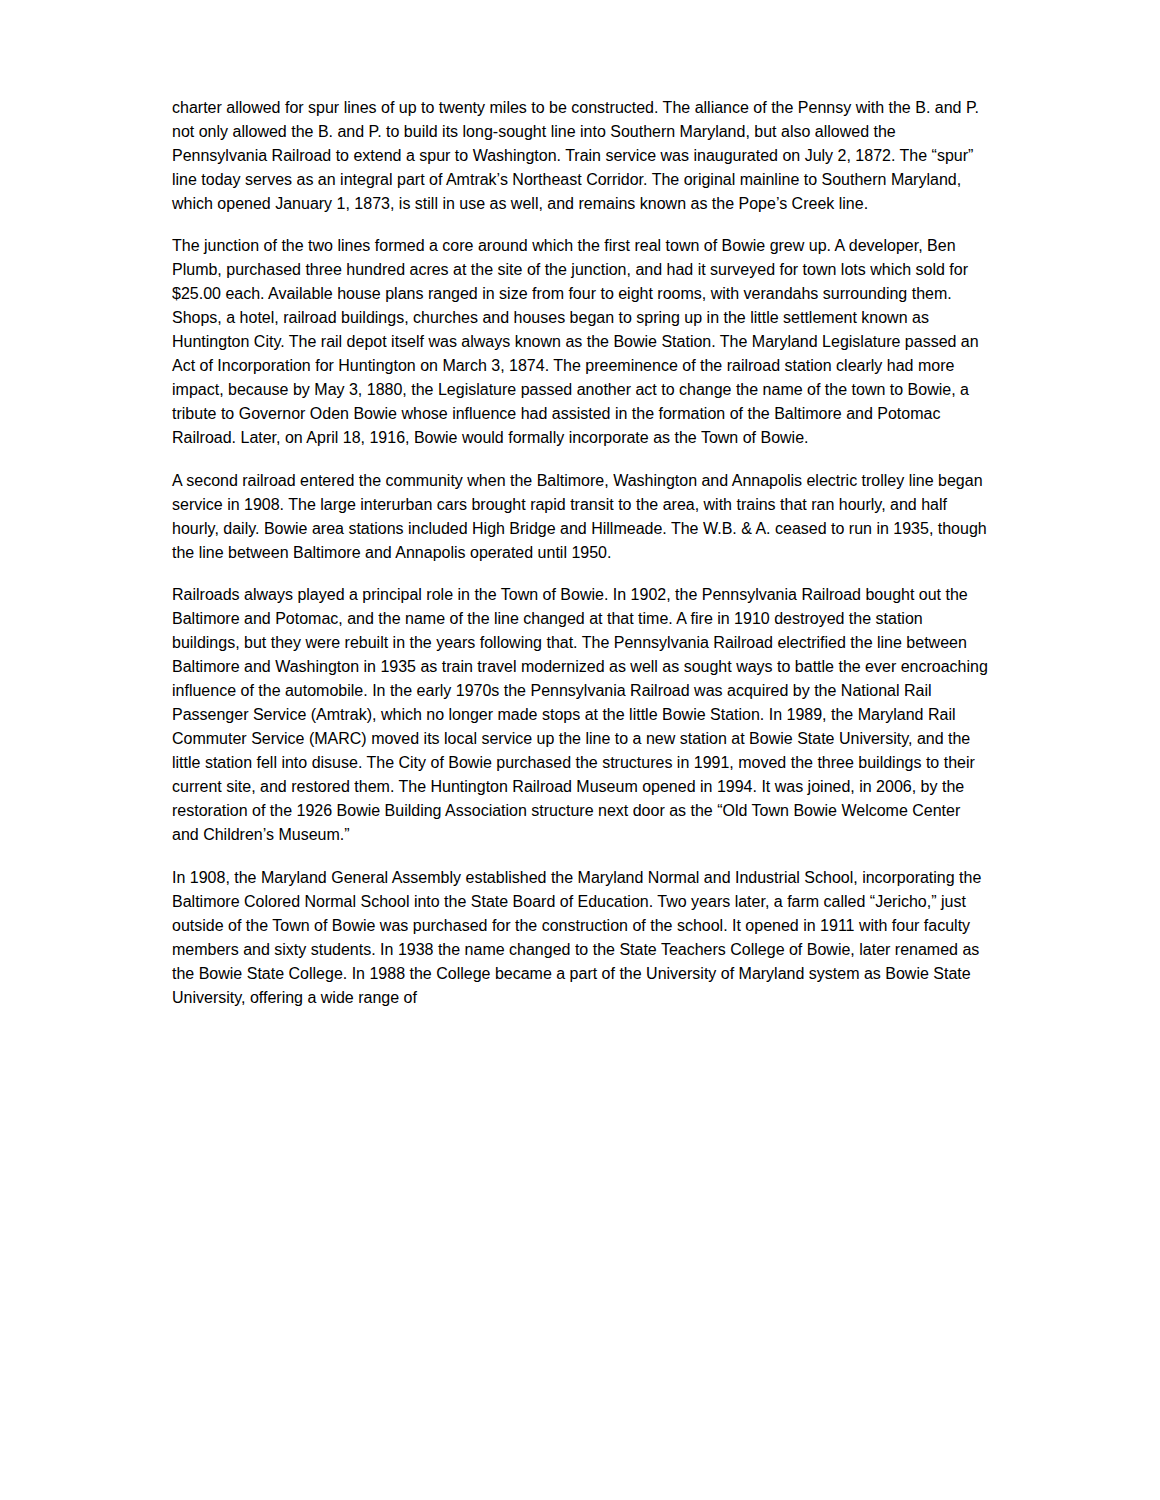charter allowed for spur lines of up to twenty miles to be constructed. The alliance of the Pennsy with the B. and P. not only allowed the B. and P. to build its long-sought line into Southern Maryland, but also allowed the Pennsylvania Railroad to extend a spur to Washington. Train service was inaugurated on July 2, 1872. The “spur” line today serves as an integral part of Amtrak’s Northeast Corridor. The original mainline to Southern Maryland, which opened January 1, 1873, is still in use as well, and remains known as the Pope’s Creek line.
The junction of the two lines formed a core around which the first real town of Bowie grew up. A developer, Ben Plumb, purchased three hundred acres at the site of the junction, and had it surveyed for town lots which sold for $25.00 each. Available house plans ranged in size from four to eight rooms, with verandahs surrounding them. Shops, a hotel, railroad buildings, churches and houses began to spring up in the little settlement known as Huntington City. The rail depot itself was always known as the Bowie Station. The Maryland Legislature passed an Act of Incorporation for Huntington on March 3, 1874. The preeminence of the railroad station clearly had more impact, because by May 3, 1880, the Legislature passed another act to change the name of the town to Bowie, a tribute to Governor Oden Bowie whose influence had assisted in the formation of the Baltimore and Potomac Railroad. Later, on April 18, 1916, Bowie would formally incorporate as the Town of Bowie.
A second railroad entered the community when the Baltimore, Washington and Annapolis electric trolley line began service in 1908. The large interurban cars brought rapid transit to the area, with trains that ran hourly, and half hourly, daily. Bowie area stations included High Bridge and Hillmeade. The W.B. & A. ceased to run in 1935, though the line between Baltimore and Annapolis operated until 1950.
Railroads always played a principal role in the Town of Bowie. In 1902, the Pennsylvania Railroad bought out the Baltimore and Potomac, and the name of the line changed at that time. A fire in 1910 destroyed the station buildings, but they were rebuilt in the years following that. The Pennsylvania Railroad electrified the line between Baltimore and Washington in 1935 as train travel modernized as well as sought ways to battle the ever encroaching influence of the automobile. In the early 1970s the Pennsylvania Railroad was acquired by the National Rail Passenger Service (Amtrak), which no longer made stops at the little Bowie Station. In 1989, the Maryland Rail Commuter Service (MARC) moved its local service up the line to a new station at Bowie State University, and the little station fell into disuse. The City of Bowie purchased the structures in 1991, moved the three buildings to their current site, and restored them. The Huntington Railroad Museum opened in 1994. It was joined, in 2006, by the restoration of the 1926 Bowie Building Association structure next door as the “Old Town Bowie Welcome Center and Children’s Museum.”
In 1908, the Maryland General Assembly established the Maryland Normal and Industrial School, incorporating the Baltimore Colored Normal School into the State Board of Education. Two years later, a farm called “Jericho,” just outside of the Town of Bowie was purchased for the construction of the school. It opened in 1911 with four faculty members and sixty students. In 1938 the name changed to the State Teachers College of Bowie, later renamed as the Bowie State College. In 1988 the College became a part of the University of Maryland system as Bowie State University, offering a wide range of